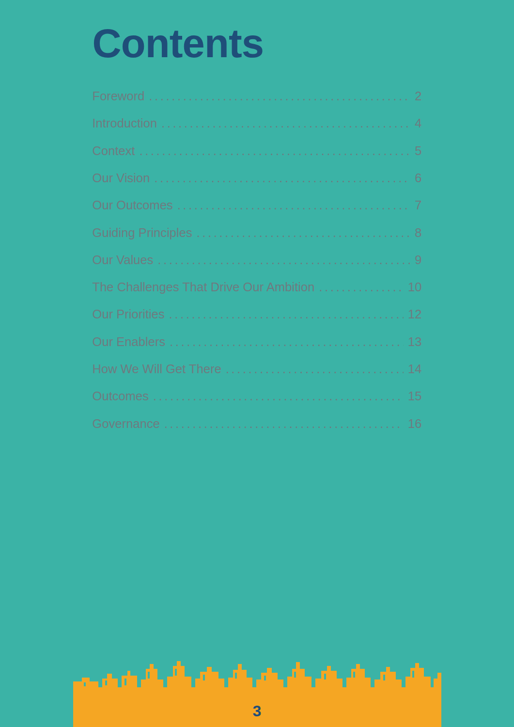Contents
Foreword 2
Introduction 4
Context 5
Our Vision 6
Our Outcomes 7
Guiding Principles 8
Our Values 9
The Challenges That Drive Our Ambition 10
Our Priorities 12
Our Enablers 13
How We Will Get There 14
Outcomes 15
Governance 16
3